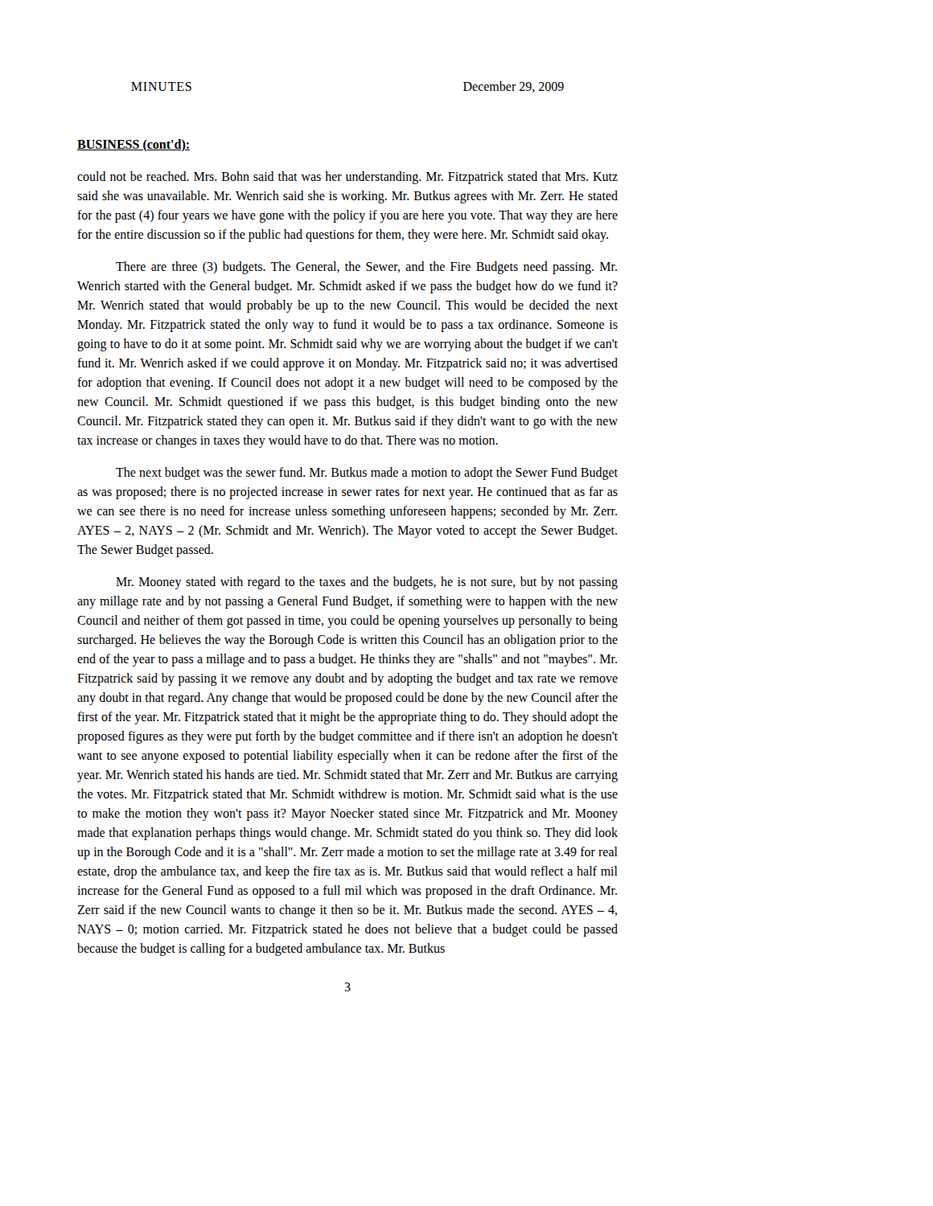MINUTES December 29, 2009
BUSINESS (cont'd):
could not be reached. Mrs. Bohn said that was her understanding. Mr. Fitzpatrick stated that Mrs. Kutz said she was unavailable. Mr. Wenrich said she is working. Mr. Butkus agrees with Mr. Zerr. He stated for the past (4) four years we have gone with the policy if you are here you vote. That way they are here for the entire discussion so if the public had questions for them, they were here. Mr. Schmidt said okay.
There are three (3) budgets. The General, the Sewer, and the Fire Budgets need passing. Mr. Wenrich started with the General budget. Mr. Schmidt asked if we pass the budget how do we fund it? Mr. Wenrich stated that would probably be up to the new Council. This would be decided the next Monday. Mr. Fitzpatrick stated the only way to fund it would be to pass a tax ordinance. Someone is going to have to do it at some point. Mr. Schmidt said why we are worrying about the budget if we can't fund it. Mr. Wenrich asked if we could approve it on Monday. Mr. Fitzpatrick said no; it was advertised for adoption that evening. If Council does not adopt it a new budget will need to be composed by the new Council. Mr. Schmidt questioned if we pass this budget, is this budget binding onto the new Council. Mr. Fitzpatrick stated they can open it. Mr. Butkus said if they didn't want to go with the new tax increase or changes in taxes they would have to do that. There was no motion.
The next budget was the sewer fund. Mr. Butkus made a motion to adopt the Sewer Fund Budget as was proposed; there is no projected increase in sewer rates for next year. He continued that as far as we can see there is no need for increase unless something unforeseen happens; seconded by Mr. Zerr. AYES – 2, NAYS – 2 (Mr. Schmidt and Mr. Wenrich). The Mayor voted to accept the Sewer Budget. The Sewer Budget passed.
Mr. Mooney stated with regard to the taxes and the budgets, he is not sure, but by not passing any millage rate and by not passing a General Fund Budget, if something were to happen with the new Council and neither of them got passed in time, you could be opening yourselves up personally to being surcharged. He believes the way the Borough Code is written this Council has an obligation prior to the end of the year to pass a millage and to pass a budget. He thinks they are "shalls" and not "maybes". Mr. Fitzpatrick said by passing it we remove any doubt and by adopting the budget and tax rate we remove any doubt in that regard. Any change that would be proposed could be done by the new Council after the first of the year. Mr. Fitzpatrick stated that it might be the appropriate thing to do. They should adopt the proposed figures as they were put forth by the budget committee and if there isn't an adoption he doesn't want to see anyone exposed to potential liability especially when it can be redone after the first of the year. Mr. Wenrich stated his hands are tied. Mr. Schmidt stated that Mr. Zerr and Mr. Butkus are carrying the votes. Mr. Fitzpatrick stated that Mr. Schmidt withdrew is motion. Mr. Schmidt said what is the use to make the motion they won't pass it? Mayor Noecker stated since Mr. Fitzpatrick and Mr. Mooney made that explanation perhaps things would change. Mr. Schmidt stated do you think so. They did look up in the Borough Code and it is a "shall". Mr. Zerr made a motion to set the millage rate at 3.49 for real estate, drop the ambulance tax, and keep the fire tax as is. Mr. Butkus said that would reflect a half mil increase for the General Fund as opposed to a full mil which was proposed in the draft Ordinance. Mr. Zerr said if the new Council wants to change it then so be it. Mr. Butkus made the second. AYES – 4, NAYS – 0; motion carried. Mr. Fitzpatrick stated he does not believe that a budget could be passed because the budget is calling for a budgeted ambulance tax. Mr. Butkus
3